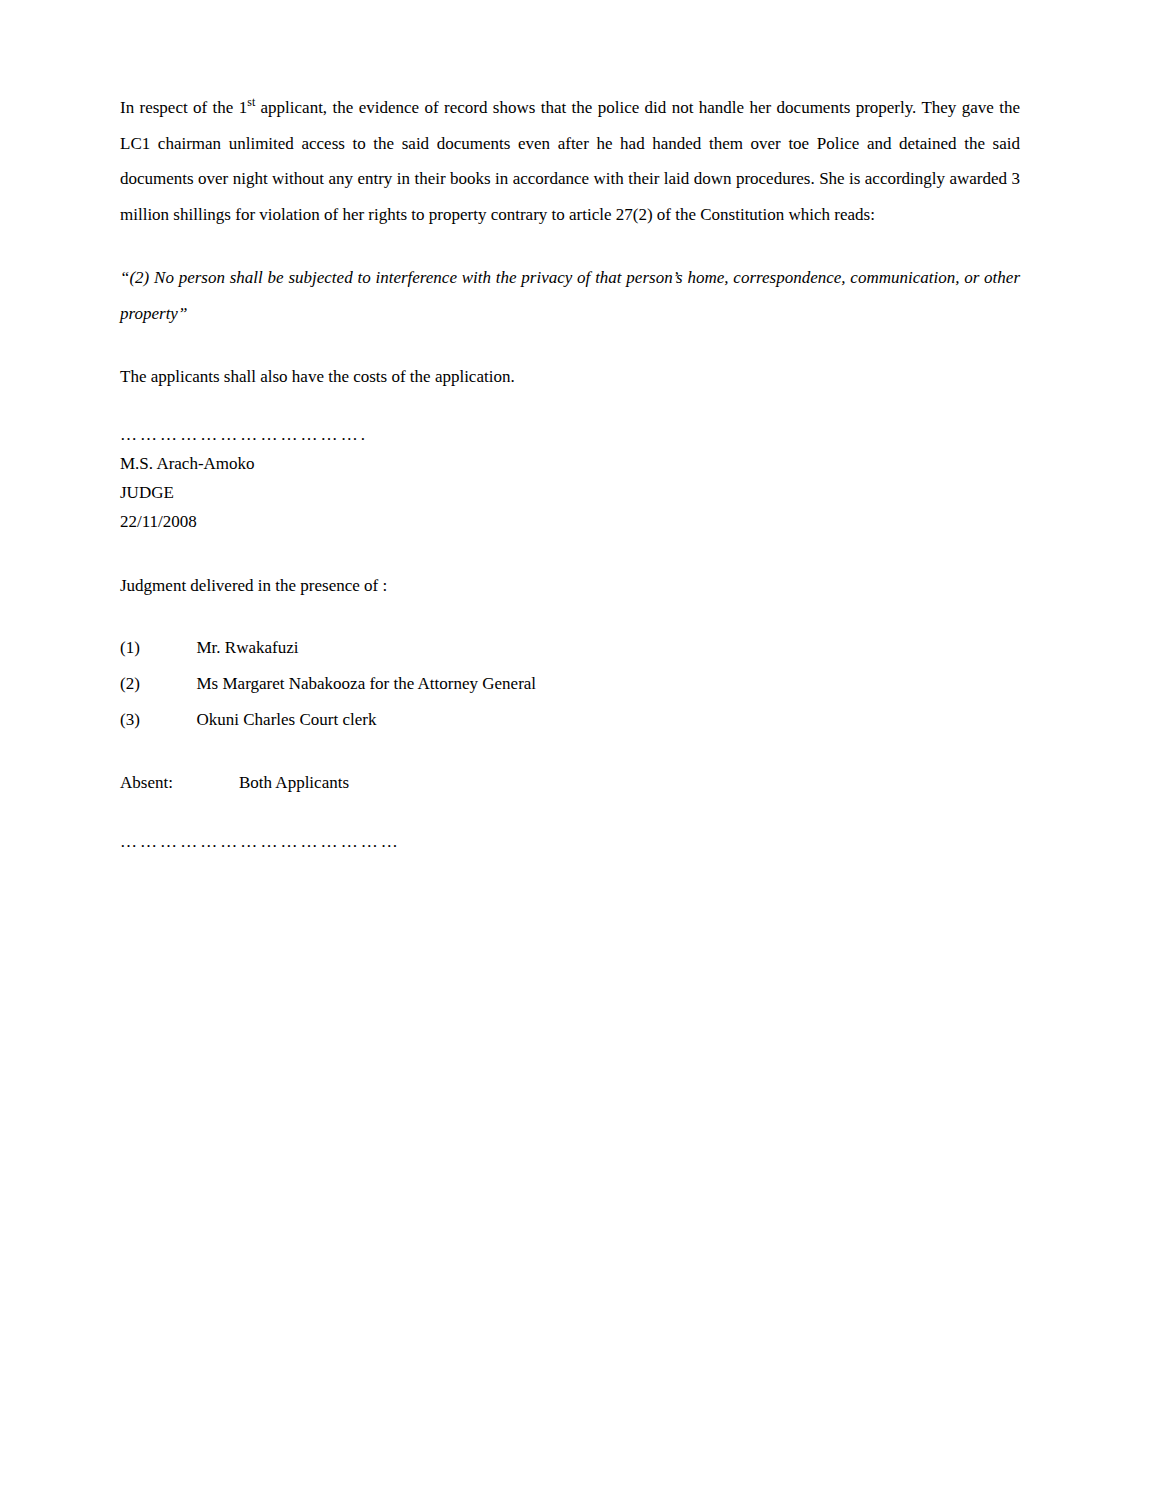In respect of the 1st applicant, the evidence of record shows that the police did not handle her documents properly. They gave the LC1 chairman unlimited access to the said documents even after he had handed them over toe Police and detained the said documents over night without any entry in their books in accordance with their laid down procedures. She is accordingly awarded 3 million shillings for violation of her rights to property contrary to article 27(2) of the Constitution which reads:
“(2) No person shall be subjected to interference with the privacy of that person’s home, correspondence, communication, or other property”
The applicants shall also have the costs of the application.
……………………………….
M.S. Arach-Amoko
JUDGE
22/11/2008
Judgment delivered in the presence of :
(1) Mr. Rwakafuzi
(2) Ms Margaret Nabakooza for the Attorney General
(3) Okuni Charles Court clerk
Absent: Both Applicants
……………………………………